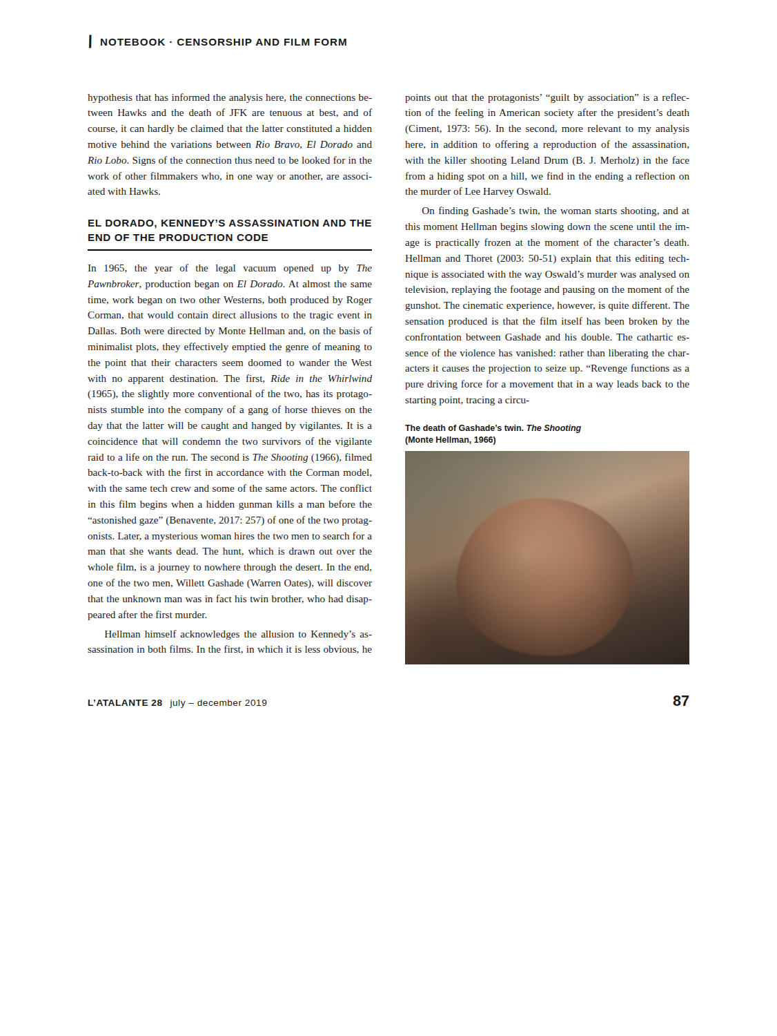\ NOTEBOOK · CENSORSHIP AND FILM FORM
hypothesis that has informed the analysis here, the connections between Hawks and the death of JFK are tenuous at best, and of course, it can hardly be claimed that the latter constituted a hidden motive behind the variations between Rio Bravo, El Dorado and Rio Lobo. Signs of the connection thus need to be looked for in the work of other filmmakers who, in one way or another, are associated with Hawks.
El Dorado, Kennedy’s assassination and the end of the Production Code
In 1965, the year of the legal vacuum opened up by The Pawnbroker, production began on El Dorado. At almost the same time, work began on two other Westerns, both produced by Roger Corman, that would contain direct allusions to the tragic event in Dallas. Both were directed by Monte Hellman and, on the basis of minimalist plots, they effectively emptied the genre of meaning to the point that their characters seem doomed to wander the West with no apparent destination. The first, Ride in the Whirlwind (1965), the slightly more conventional of the two, has its protagonists stumble into the company of a gang of horse thieves on the day that the latter will be caught and hanged by vigilantes. It is a coincidence that will condemn the two survivors of the vigilante raid to a life on the run. The second is The Shooting (1966), filmed back-to-back with the first in accordance with the Corman model, with the same tech crew and some of the same actors. The conflict in this film begins when a hidden gunman kills a man before the “astonished gaze” (Benavente, 2017: 257) of one of the two protagonists. Later, a mysterious woman hires the two men to search for a man that she wants dead. The hunt, which is drawn out over the whole film, is a journey to nowhere through the desert. In the end, one of the two men, Willett Gashade (Warren Oates), will discover that the unknown man was in fact his twin brother, who had disappeared after the first murder.
Hellman himself acknowledges the allusion to Kennedy’s assassination in both films. In the first, in which it is less obvious, he points out that the protagonists’ “guilt by association” is a reflection of the feeling in American society after the president’s death (Ciment, 1973: 56). In the second, more relevant to my analysis here, in addition to offering a reproduction of the assassination, with the killer shooting Leland Drum (B. J. Merholz) in the face from a hiding spot on a hill, we find in the ending a reflection on the murder of Lee Harvey Oswald.
On finding Gashade’s twin, the woman starts shooting, and at this moment Hellman begins slowing down the scene until the image is practically frozen at the moment of the character’s death. Hellman and Thoret (2003: 50-51) explain that this editing technique is associated with the way Oswald’s murder was analysed on television, replaying the footage and pausing on the moment of the gunshot. The cinematic experience, however, is quite different. The sensation produced is that the film itself has been broken by the confrontation between Gashade and his double. The cathartic essence of the violence has vanished: rather than liberating the characters it causes the projection to seize up. “Revenge functions as a pure driving force for a movement that in a way leads back to the starting point, tracing a circu-
The death of Gashade’s twin. The Shooting
(Monte Hellman, 1966)
L’ATALANTE 28 july – december 2019
87